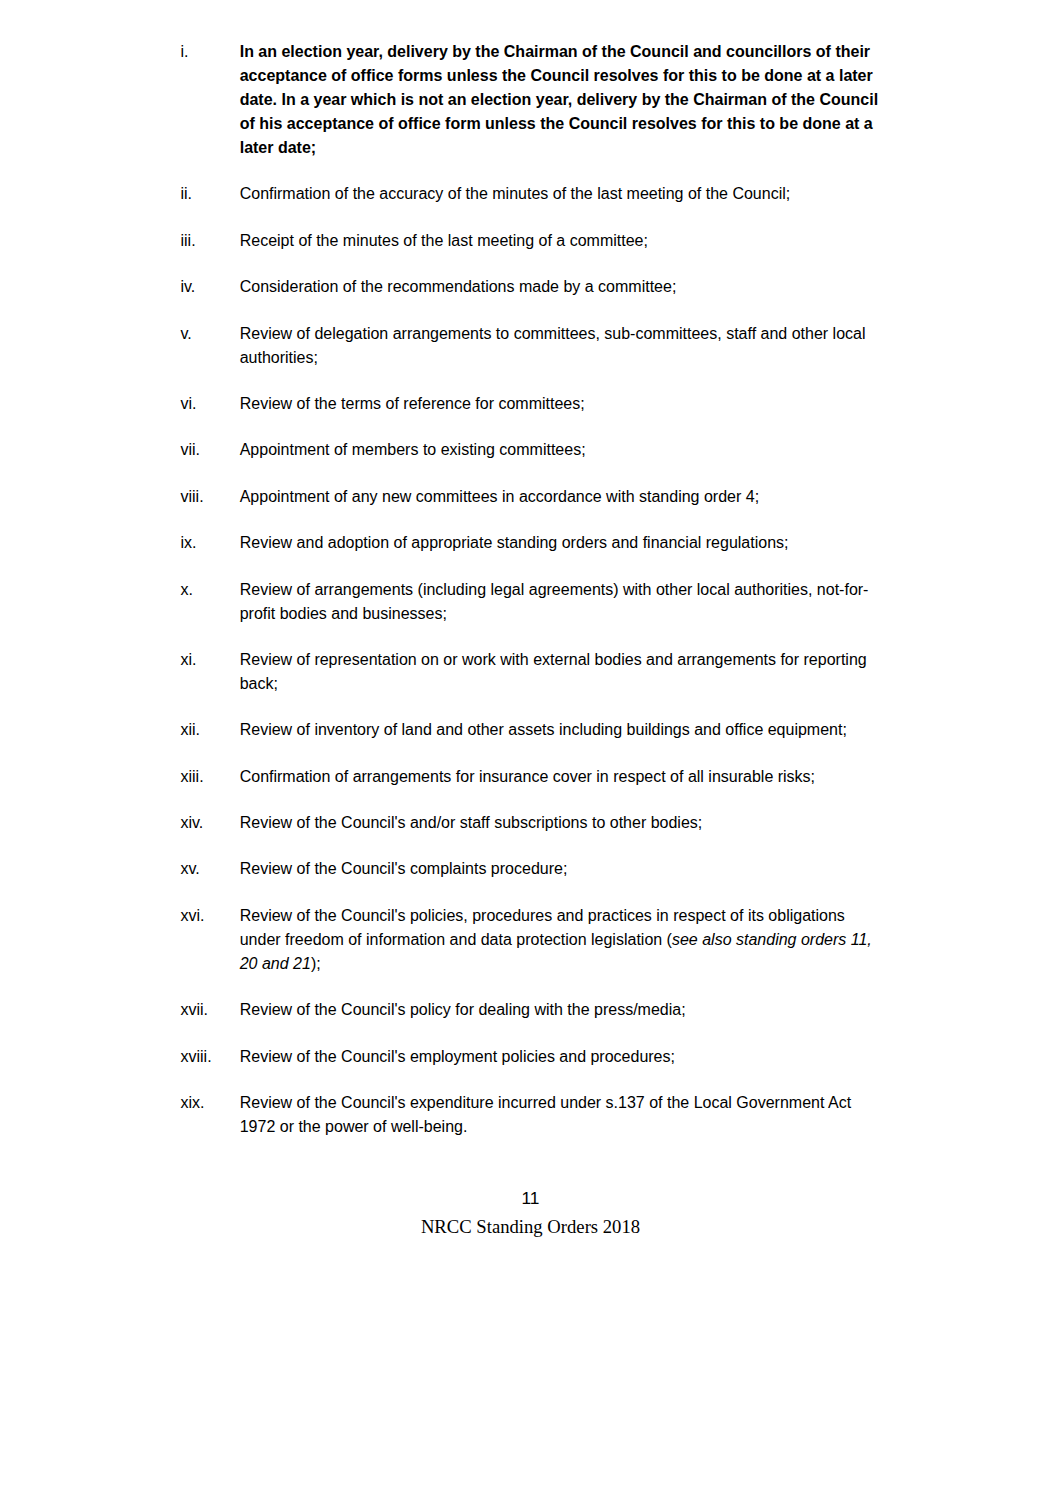i. In an election year, delivery by the Chairman of the Council and councillors of their acceptance of office forms unless the Council resolves for this to be done at a later date. In a year which is not an election year, delivery by the Chairman of the Council of his acceptance of office form unless the Council resolves for this to be done at a later date;
ii. Confirmation of the accuracy of the minutes of the last meeting of the Council;
iii. Receipt of the minutes of the last meeting of a committee;
iv. Consideration of the recommendations made by a committee;
v. Review of delegation arrangements to committees, sub-committees, staff and other local authorities;
vi. Review of the terms of reference for committees;
vii. Appointment of members to existing committees;
viii. Appointment of any new committees in accordance with standing order 4;
ix. Review and adoption of appropriate standing orders and financial regulations;
x. Review of arrangements (including legal agreements) with other local authorities, not-for-profit bodies and businesses;
xi. Review of representation on or work with external bodies and arrangements for reporting back;
xii. Review of inventory of land and other assets including buildings and office equipment;
xiii. Confirmation of arrangements for insurance cover in respect of all insurable risks;
xiv. Review of the Council's and/or staff subscriptions to other bodies;
xv. Review of the Council's complaints procedure;
xvi. Review of the Council's policies, procedures and practices in respect of its obligations under freedom of information and data protection legislation (see also standing orders 11, 20 and 21);
xvii. Review of the Council's policy for dealing with the press/media;
xviii. Review of the Council's employment policies and procedures;
xix. Review of the Council's expenditure incurred under s.137 of the Local Government Act 1972 or the power of well-being.
11
NRCC Standing Orders 2018